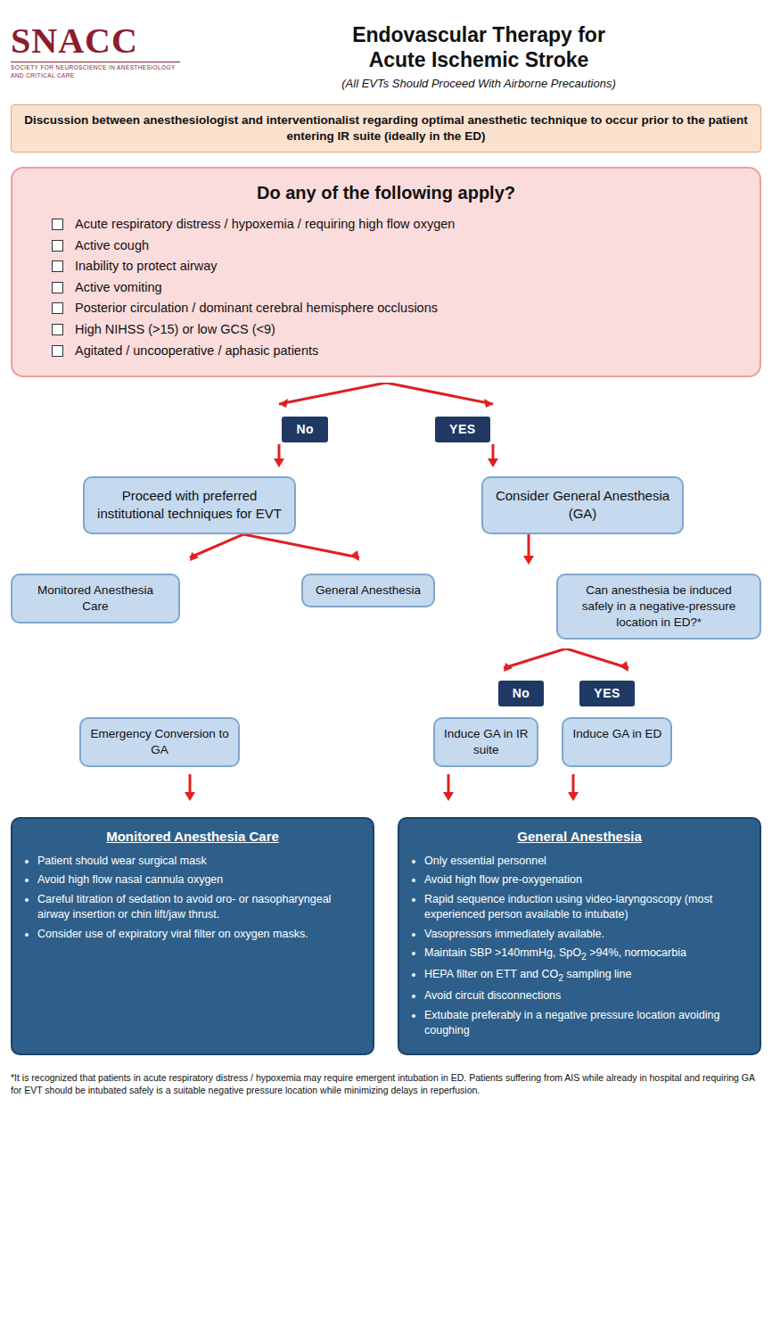SNACC
Society for Neuroscience in Anesthesiology and Critical Care
Endovascular Therapy for
Acute Ischemic Stroke
(All EVTs Should Proceed With Airborne Precautions)
Discussion between anesthesiologist and interventionalist regarding optimal anesthetic technique to occur prior to the patient entering IR suite (ideally in the ED)
Do any of the following apply?
Acute respiratory distress / hypoxemia / requiring high flow oxygen
Active cough
Inability to protect airway
Active vomiting
Posterior circulation / dominant cerebral hemisphere occlusions
High NIHSS (>15) or low GCS (<9)
Agitated / uncooperative / aphasic patients
No YES
Proceed with preferred
institutional techniques for EVT
Consider General Anesthesia
(GA)
Monitored Anesthesia
Care
General Anesthesia
Can anesthesia be induced
safely in a negative-pressure
location in ED?*
No YES
Emergency Conversion to
GA
Induce GA in IR
suite
Induce GA in ED
Monitored Anesthesia Care
Patient should wear surgical mask
Avoid high flow nasal cannula oxygen
Careful titration of sedation to avoid oro- or nasopharyngeal airway insertion or chin lift/jaw thrust.
Consider use of expiratory viral filter on oxygen masks.
General Anesthesia
Only essential personnel
Avoid high flow pre-oxygenation
Rapid sequence induction using video-laryngoscopy (most experienced person available to intubate)
Vasopressors immediately available.
Maintain SBP >140mmHg, SpO2 >94%, normocarbia
HEPA filter on ETT and CO2 sampling line
Avoid circuit disconnections
Extubate preferably in a negative pressure location avoiding coughing
*It is recognized that patients in acute respiratory distress / hypoxemia may require emergent intubation in ED. Patients suffering from AIS while already in hospital and requiring GA for EVT should be intubated safely is a suitable negative pressure location while minimizing delays in reperfusion.